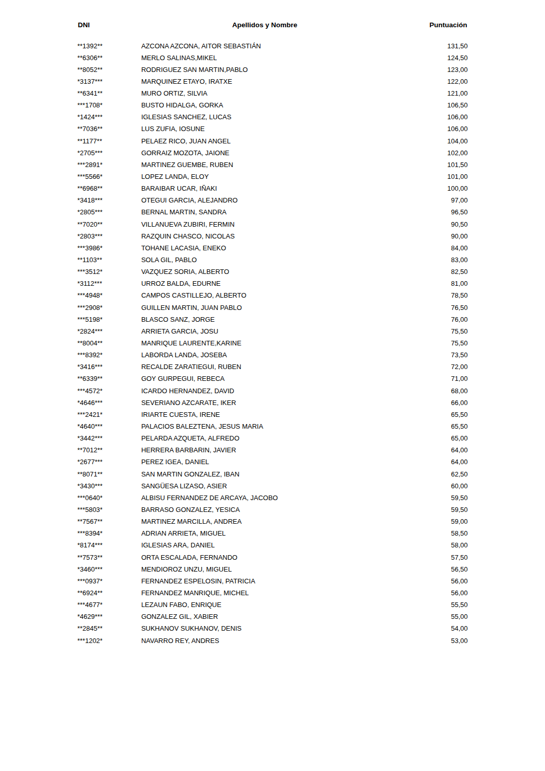| DNI | Apellidos y Nombre | Puntuación |
| --- | --- | --- |
| **1392** | AZCONA AZCONA, AITOR SEBASTIÁN | 131,50 |
| **6306** | MERLO SALINAS,MIKEL | 124,50 |
| **8052** | RODRIGUEZ SAN MARTIN,PABLO | 123,00 |
| *3137*** | MARQUINEZ ETAYO, IRATXE | 122,00 |
| **6341** | MURO ORTIZ, SILVIA | 121,00 |
| ***1708* | BUSTO HIDALGA, GORKA | 106,50 |
| *1424*** | IGLESIAS SANCHEZ, LUCAS | 106,00 |
| **7036** | LUS ZUFIA, IOSUNE | 106,00 |
| **1177** | PELAEZ RICO, JUAN ANGEL | 104,00 |
| *2705*** | GORRAIZ MOZOTA, JAIONE | 102,00 |
| ***2891* | MARTINEZ GUEMBE, RUBEN | 101,50 |
| ***5566* | LOPEZ LANDA, ELOY | 101,00 |
| **6968** | BARAIBAR UCAR, IÑAKI | 100,00 |
| *3418*** | OTEGUI GARCIA, ALEJANDRO | 97,00 |
| *2805*** | BERNAL MARTIN, SANDRA | 96,50 |
| **7020** | VILLANUEVA ZUBIRI, FERMIN | 90,50 |
| *2803*** | RAZQUIN CHASCO, NICOLAS | 90,00 |
| ***3986* | TOHANE LACASIA, ENEKO | 84,00 |
| **1103** | SOLA GIL, PABLO | 83,00 |
| ***3512* | VAZQUEZ SORIA, ALBERTO | 82,50 |
| *3112*** | URROZ BALDA, EDURNE | 81,00 |
| ***4948* | CAMPOS CASTILLEJO, ALBERTO | 78,50 |
| ***2908* | GUILLEN MARTIN, JUAN PABLO | 76,50 |
| ***5198* | BLASCO SANZ, JORGE | 76,00 |
| *2824*** | ARRIETA GARCIA, JOSU | 75,50 |
| **8004** | MANRIQUE LAURENTE,KARINE | 75,50 |
| ***8392* | LABORDA LANDA, JOSEBA | 73,50 |
| *3416*** | RECALDE ZARATIEGUI, RUBEN | 72,00 |
| **6339** | GOY GURPEGUI, REBECA | 71,00 |
| ***4572* | ICARDO HERNANDEZ, DAVID | 68,00 |
| *4646*** | SEVERIANO AZCARATE, IKER | 66,00 |
| ***2421* | IRIARTE CUESTA, IRENE | 65,50 |
| *4640*** | PALACIOS BALEZTENA, JESUS MARIA | 65,50 |
| *3442*** | PELARDA AZQUETA, ALFREDO | 65,00 |
| **7012** | HERRERA BARBARIN, JAVIER | 64,00 |
| *2677*** | PEREZ IGEA, DANIEL | 64,00 |
| **8071** | SAN MARTIN GONZALEZ, IBAN | 62,50 |
| *3430*** | SANGÜESA LIZASO, ASIER | 60,00 |
| ***0640* | ALBISU FERNANDEZ DE ARCAYA, JACOBO | 59,50 |
| ***5803* | BARRASO GONZALEZ, YESICA | 59,50 |
| **7567** | MARTINEZ MARCILLA, ANDREA | 59,00 |
| ***8394* | ADRIAN ARRIETA, MIGUEL | 58,50 |
| *8174*** | IGLESIAS ARA, DANIEL | 58,00 |
| **7573** | ORTA ESCALADA, FERNANDO | 57,50 |
| *3460*** | MENDIOROZ UNZU, MIGUEL | 56,50 |
| ***0937* | FERNANDEZ ESPELOSIN, PATRICIA | 56,00 |
| **6924** | FERNANDEZ MANRIQUE, MICHEL | 56,00 |
| ***4677* | LEZAUN FABO, ENRIQUE | 55,50 |
| *4629*** | GONZALEZ GIL, XABIER | 55,00 |
| **2845** | SUKHANOV SUKHANOV, DENIS | 54,00 |
| ***1202* | NAVARRO REY, ANDRES | 53,00 |